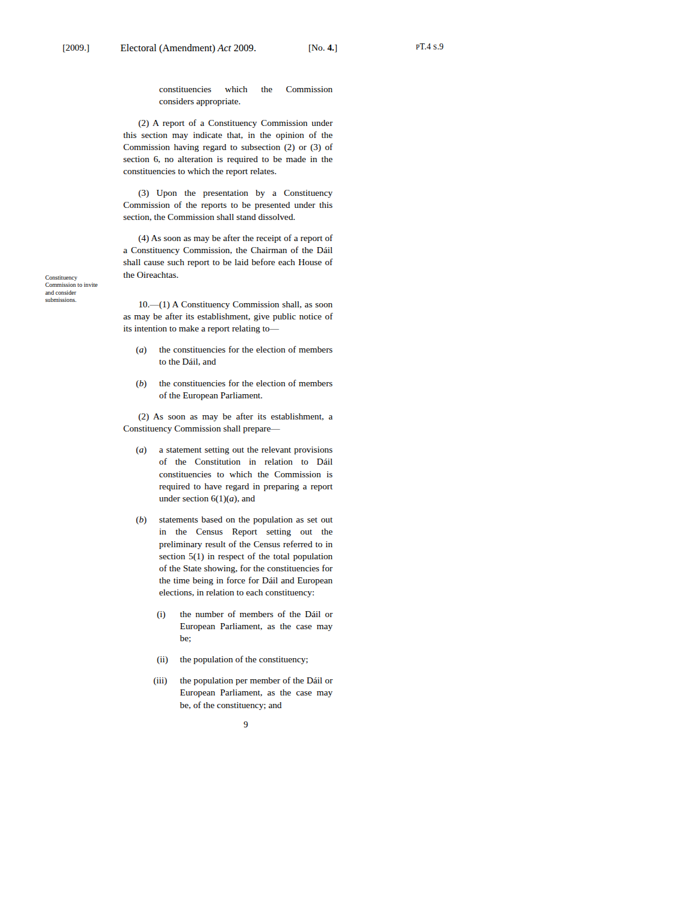[2009.]
Electoral (Amendment) Act 2009.
[No. 4.]
PT.4 S.9
constituencies which the Commission considers appropriate.
(2) A report of a Constituency Commission under this section may indicate that, in the opinion of the Commission having regard to subsection (2) or (3) of section 6, no alteration is required to be made in the constituencies to which the report relates.
(3) Upon the presentation by a Constituency Commission of the reports to be presented under this section, the Commission shall stand dissolved.
(4) As soon as may be after the receipt of a report of a Constituency Commission, the Chairman of the Dáil shall cause such report to be laid before each House of the Oireachtas.
Constituency Commission to invite and consider submissions.
10.—(1) A Constituency Commission shall, as soon as may be after its establishment, give public notice of its intention to make a report relating to—
(a) the constituencies for the election of members to the Dáil, and
(b) the constituencies for the election of members of the European Parliament.
(2) As soon as may be after its establishment, a Constituency Commission shall prepare—
(a) a statement setting out the relevant provisions of the Constitution in relation to Dáil constituencies to which the Commission is required to have regard in preparing a report under section 6(1)(a), and
(b) statements based on the population as set out in the Census Report setting out the preliminary result of the Census referred to in section 5(1) in respect of the total population of the State showing, for the constituencies for the time being in force for Dáil and European elections, in relation to each constituency:
(i) the number of members of the Dáil or European Parliament, as the case may be;
(ii) the population of the constituency;
(iii) the population per member of the Dáil or European Parliament, as the case may be, of the constituency; and
9